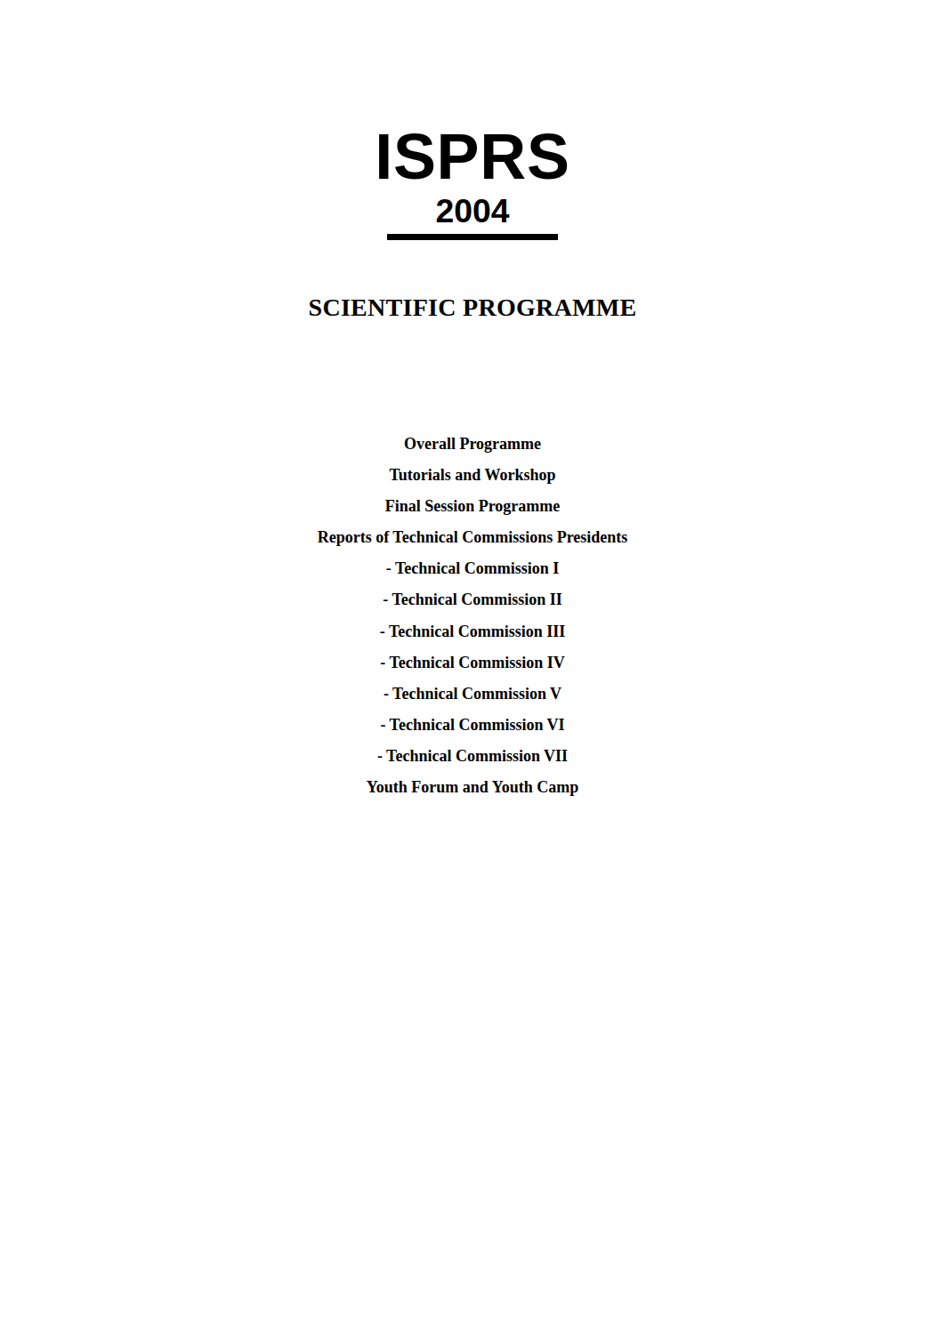ISPRS
2004
SCIENTIFIC PROGRAMME
Overall Programme
Tutorials and Workshop
Final Session Programme
Reports of Technical Commissions Presidents
- Technical Commission I
- Technical Commission II
- Technical Commission III
- Technical Commission IV
- Technical Commission V
- Technical Commission VI
- Technical Commission VII
Youth Forum and Youth Camp